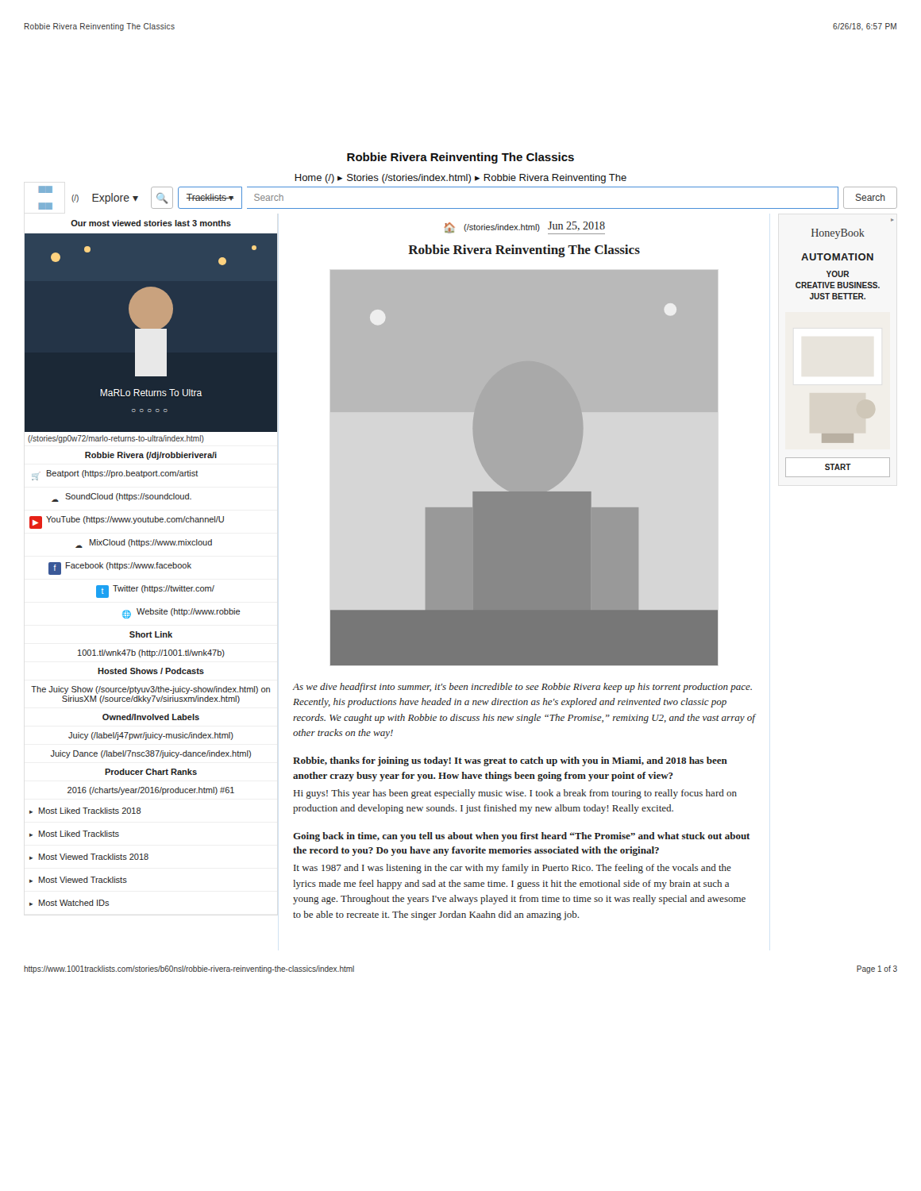Robbie Rivera Reinventing The Classics
6/26/18, 6:57 PM
Robbie Rivera Reinventing The Classics
Home (/)▸Stories (/stories/index.html)▸Robbie Rivera Reinventing The
■■
■■
(/)
Explore ▾
🔍
Tracklists ▾
Search
Our most viewed stories last 3 months
MaRLo Returns To Ultra
○○○○○
(/stories/gp0w72/marlo-returns-to-ultra/index.html)
Robbie Rivera (/dj/robbierivera/i
🛒Beatport (https://pro.beatport.com/artist
☁SoundCloud (https://soundcloud.
▶YouTube (https://www.youtube.com/channel/U
☁MixCloud (https://www.mixcloud
f Facebook (https://www.facebook
t Twitter (https://twitter.com/
🌐Website (http://www.robbie
Short Link
1001.tl/wnk47b (http://1001.tl/wnk47b)
Hosted Shows / Podcasts
The Juicy Show (/source/ptyuv3/the-juicy-show/index.html) on SiriusXM (/source/dkky7v/siriusxm/index.html)
Owned/Involved Labels
Juicy (/label/j47pwr/juicy-music/index.html)
Juicy Dance (/label/7nsc387/juicy-dance/index.html)
Producer Chart Ranks
2016 (/charts/year/2016/producer.html) #61
▸Most Liked Tracklists 2018
▸Most Liked Tracklists
▸Most Viewed Tracklists 2018
▸Most Viewed Tracklists
▸Most Watched IDs
🏠 (/stories/index.html) Jun 25, 2018
Robbie Rivera Reinventing The Classics
As we dive headfirst into summer, it's been incredible to see Robbie Rivera keep up his torrent production pace. Recently, his productions have headed in a new direction as he's explored and reinvented two classic pop records. We caught up with Robbie to discuss his new single “The Promise,” remixing U2, and the vast array of other tracks on the way!
Robbie, thanks for joining us today! It was great to catch up with you in Miami, and 2018 has been another crazy busy year for you. How have things been going from your point of view?
Hi guys! This year has been great especially music wise. I took a break from touring to really focus hard on production and developing new sounds. I just finished my new album today! Really excited.
Going back in time, can you tell us about when you first heard “The Promise” and what stuck out about the record to you? Do you have any favorite memories associated with the original?
It was 1987 and I was listening in the car with my family in Puerto Rico. The feeling of the vocals and the lyrics made me feel happy and sad at the same time. I guess it hit the emotional side of my brain at such a young age. Throughout the years I've always played it from time to time so it was really special and awesome to be able to recreate it. The singer Jordan Kaahn did an amazing job.
▸
HoneyBook
AUTOMATION
YOUR
CREATIVE BUSINESS.
JUST BETTER.
START
https://www.1001tracklists.com/stories/b60nsl/robbie-rivera-reinventing-the-classics/index.html
Page 1 of 3